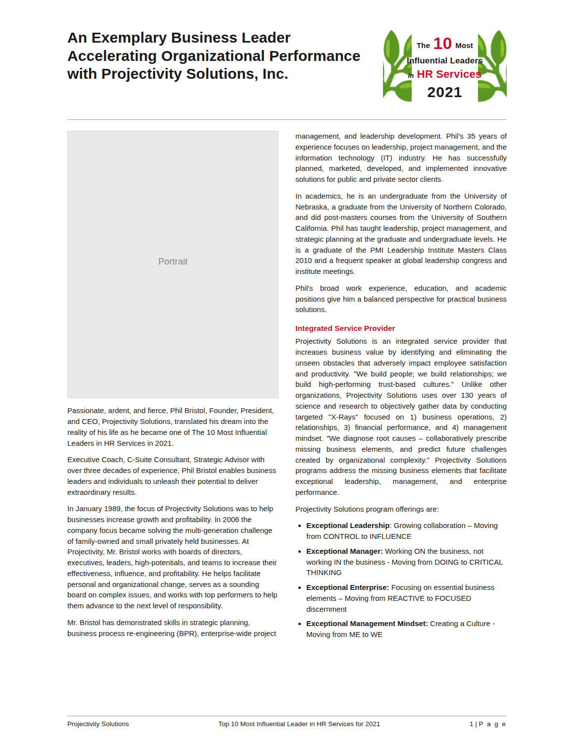An Exemplary Business Leader Accelerating Organizational Performance with Projectivity Solutions, Inc.
🌿 🌿
The 10 Most
Influential Leaders
in HR Services
2021
Passionate, ardent, and fierce, Phil Bristol, Founder, President, and CEO, Projectivity Solutions, translated his dream into the reality of his life as he became one of The 10 Most Influential Leaders in HR Services in 2021.
Executive Coach, C-Suite Consultant, Strategic Advisor with over three decades of experience, Phil Bristol enables business leaders and individuals to unleash their potential to deliver extraordinary results.
In January 1989, the focus of Projectivity Solutions was to help businesses increase growth and profitability. In 2006 the company focus became solving the multi-generation challenge of family-owned and small privately held businesses. At Projectivity, Mr. Bristol works with boards of directors, executives, leaders, high-potentials, and teams to increase their effectiveness, influence, and profitability. He helps facilitate personal and organizational change, serves as a sounding board on complex issues, and works with top performers to help them advance to the next level of responsibility.
Mr. Bristol has demonstrated skills in strategic planning, business process re-engineering (BPR), enterprise-wide project
management, and leadership development. Phil's 35 years of experience focuses on leadership, project management, and the information technology (IT) industry. He has successfully planned, marketed, developed, and implemented innovative solutions for public and private sector clients.
In academics, he is an undergraduate from the University of Nebraska, a graduate from the University of Northern Colorado, and did post-masters courses from the University of Southern California. Phil has taught leadership, project management, and strategic planning at the graduate and undergraduate levels. He is a graduate of the PMI Leadership Institute Masters Class 2010 and a frequent speaker at global leadership congress and institute meetings.
Phil's broad work experience, education, and academic positions give him a balanced perspective for practical business solutions.
Integrated Service Provider
Projectivity Solutions is an integrated service provider that increases business value by identifying and eliminating the unseen obstacles that adversely impact employee satisfaction and productivity. "We build people; we build relationships; we build high-performing trust-based cultures." Unlike other organizations, Projectivity Solutions uses over 130 years of science and research to objectively gather data by conducting targeted "X-Rays" focused on 1) business operations, 2) relationships, 3) financial performance, and 4) management mindset. "We diagnose root causes – collaboratively prescribe missing business elements, and predict future challenges created by organizational complexity." Projectivity Solutions programs address the missing business elements that facilitate exceptional leadership, management, and enterprise performance.
Projectivity Solutions program offerings are:
Exceptional Leadership: Growing collaboration – Moving from CONTROL to INFLUENCE
Exceptional Manager: Working ON the business, not working IN the business - Moving from DOING to CRITICAL THINKING
Exceptional Enterprise: Focusing on essential business elements – Moving from REACTIVE to FOCUSED discernment
Exceptional Management Mindset: Creating a Culture - Moving from ME to WE
Projectivity Solutions
Top 10 Most Influential Leader in HR Services for 2021
1 | P a g e